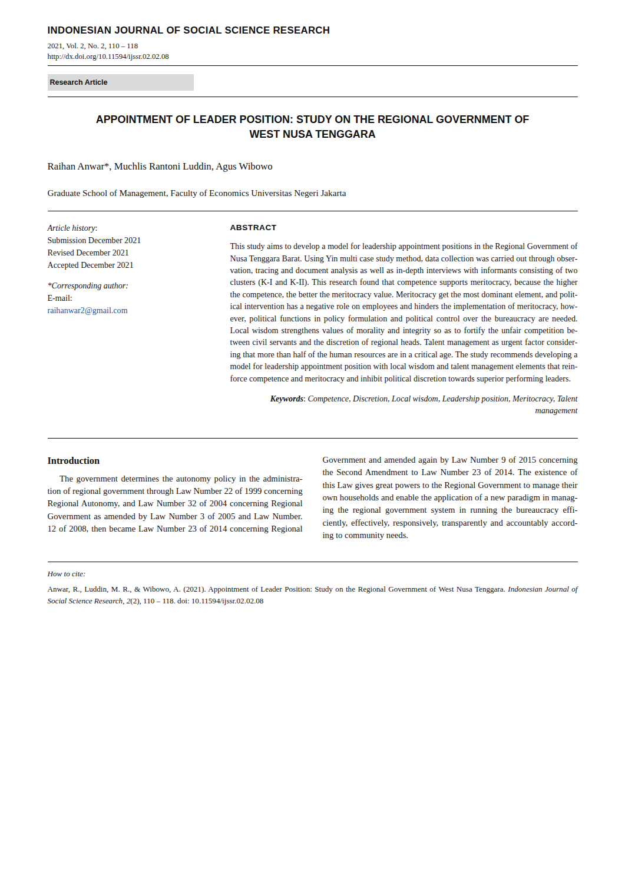INDONESIAN JOURNAL OF SOCIAL SCIENCE RESEARCH
2021, Vol. 2, No. 2, 110 – 118
http://dx.doi.org/10.11594/ijssr.02.02.08
Research Article
Appointment of Leader Position: Study on the Regional Government of West Nusa Tenggara
Raihan Anwar*, Muchlis Rantoni Luddin, Agus Wibowo
Graduate School of Management, Faculty of Economics Universitas Negeri Jakarta
Article history:
Submission December 2021
Revised December 2021
Accepted December 2021
*Corresponding author:
E-mail:
raihanwar2@gmail.com
ABSTRACT
This study aims to develop a model for leadership appointment positions in the Regional Government of Nusa Tenggara Barat. Using Yin multi case study method, data collection was carried out through observation, tracing and document analysis as well as in-depth interviews with informants consisting of two clusters (K-I and K-II). This research found that competence supports meritocracy, because the higher the competence, the better the meritocracy value. Meritocracy get the most dominant element, and political intervention has a negative role on employees and hinders the implementation of meritocracy, however, political functions in policy formulation and political control over the bureaucracy are needed. Local wisdom strengthens values of morality and integrity so as to fortify the unfair competition between civil servants and the discretion of regional heads. Talent management as urgent factor considering that more than half of the human resources are in a critical age. The study recommends developing a model for leadership appointment position with local wisdom and talent management elements that reinforce competence and meritocracy and inhibit political discretion towards superior performing leaders.
Keywords: Competence, Discretion, Local wisdom, Leadership position, Meritocracy, Talent management
Introduction
The government determines the autonomy policy in the administration of regional government through Law Number 22 of 1999 concerning Regional Autonomy, and Law Number 32 of 2004 concerning Regional Government as amended by Law Number 3 of 2005 and Law Number. 12 of 2008, then became Law Number 23 of 2014 concerning Regional Government and amended again by Law Number 9 of 2015 concerning the Second Amendment to Law Number 23 of 2014. The existence of this Law gives great powers to the Regional Government to manage their own households and enable the application of a new paradigm in managing the regional government system in running the bureaucracy efficiently, effectively, responsively, transparently and accountably according to community needs.
How to cite:
Anwar, R., Luddin, M. R., & Wibowo, A. (2021). Appointment of Leader Position: Study on the Regional Government of West Nusa Tenggara. Indonesian Journal of Social Science Research, 2(2), 110 – 118. doi: 10.11594/ijssr.02.02.08